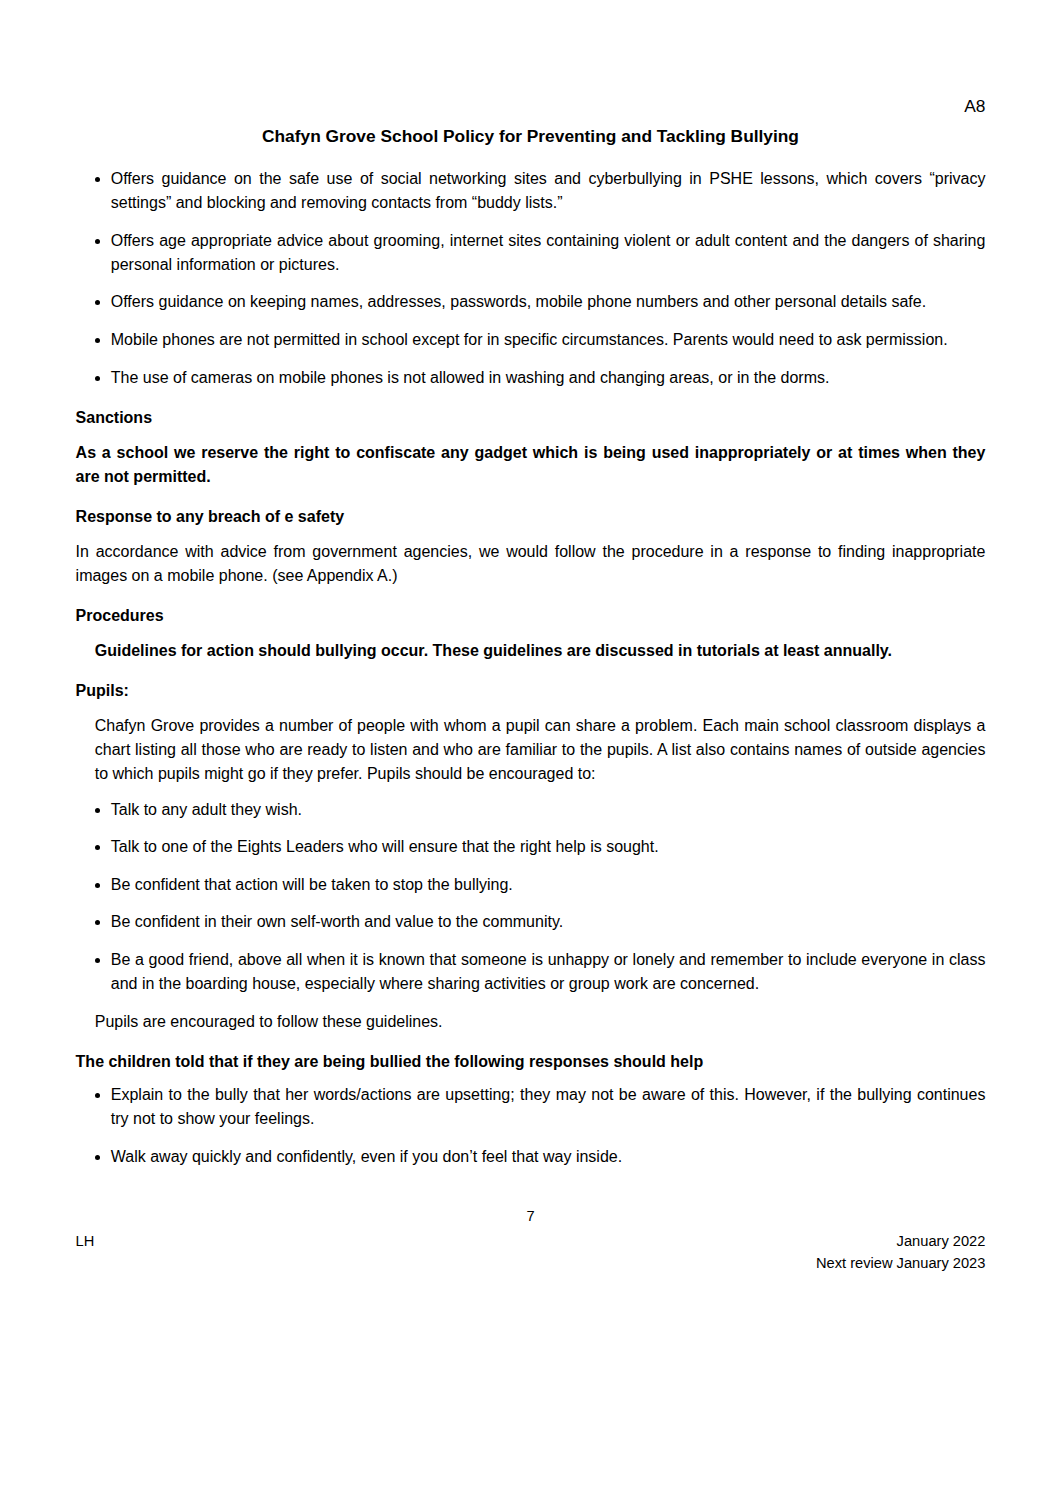A8
Chafyn Grove School Policy for Preventing and Tackling Bullying
Offers guidance on the safe use of social networking sites and cyberbullying in PSHE lessons, which covers “privacy settings” and blocking and removing contacts from “buddy lists.”
Offers age appropriate advice about grooming, internet sites containing violent or adult content and the dangers of sharing personal information or pictures.
Offers guidance on keeping names, addresses, passwords, mobile phone numbers and other personal details safe.
Mobile phones are not permitted in school except for in specific circumstances. Parents would need to ask permission.
The use of cameras on mobile phones is not allowed in washing and changing areas, or in the dorms.
Sanctions
As a school we reserve the right to confiscate any gadget which is being used inappropriately or at times when they are not permitted.
Response to any breach of e safety
In accordance with advice from government agencies, we would follow the procedure in a response to finding inappropriate images on a mobile phone. (see Appendix A.)
Procedures
Guidelines for action should bullying occur. These guidelines are discussed in tutorials at least annually.
Pupils:
Chafyn Grove provides a number of people with whom a pupil can share a problem. Each main school classroom displays a chart listing all those who are ready to listen and who are familiar to the pupils. A list also contains names of outside agencies to which pupils might go if they prefer. Pupils should be encouraged to:
Talk to any adult they wish.
Talk to one of the Eights Leaders who will ensure that the right help is sought.
Be confident that action will be taken to stop the bullying.
Be confident in their own self-worth and value to the community.
Be a good friend, above all when it is known that someone is unhappy or lonely and remember to include everyone in class and in the boarding house, especially where sharing activities or group work are concerned.
Pupils are encouraged to follow these guidelines.
The children told that if they are being bullied the following responses should help
Explain to the bully that her words/actions are upsetting; they may not be aware of this. However, if the bullying continues try not to show your feelings.
Walk away quickly and confidently, even if you don’t feel that way inside.
7
LH
January 2022
Next review January 2023